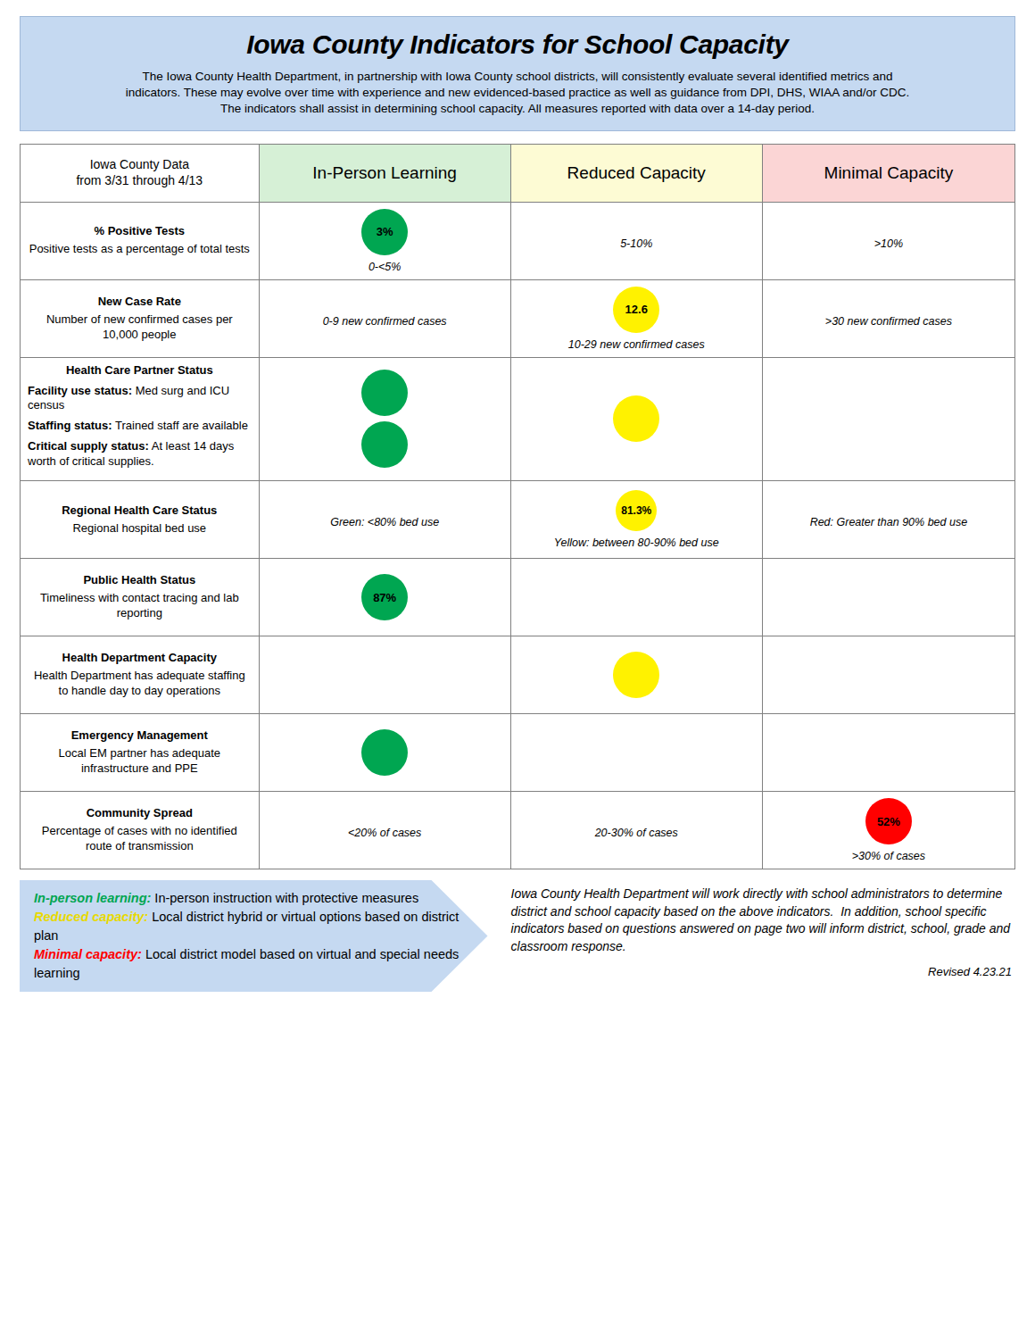Iowa County Indicators for School Capacity
The Iowa County Health Department, in partnership with Iowa County school districts, will consistently evaluate several identified metrics and indicators. These may evolve over time with experience and new evidenced-based practice as well as guidance from DPI, DHS, WIAA and/or CDC. The indicators shall assist in determining school capacity. All measures reported with data over a 14-day period.
| Iowa County Data from 3/31 through 4/13 | In-Person Learning | Reduced Capacity | Minimal Capacity |
| --- | --- | --- | --- |
| % Positive Tests Positive tests as a percentage of total tests | 3% 0-<5% | 5-10% | >10% |
| New Case Rate Number of new confirmed cases per 10,000 people | 0-9 new confirmed cases | 12.6 10-29 new confirmed cases | >30 new confirmed cases |
| Health Care Partner Status Facility use status: Med surg and ICU census Staffing status: Trained staff are available Critical supply status: At least 14 days worth of critical supplies. | | | |
| Regional Health Care Status Regional hospital bed use | Green: <80% bed use | 81.3% Yellow: between 80-90% bed use | Red: Greater than 90% bed use |
| Public Health Status Timeliness with contact tracing and lab reporting | 87% | | |
| Health Department Capacity Health Department has adequate staffing to handle day to day operations | | | |
| Emergency Management Local EM partner has adequate infrastructure and PPE | | | |
| Community Spread Percentage of cases with no identified route of transmission | <20% of cases | 20-30% of cases | 52% >30% of cases |
In-person learning: In-person instruction with protective measures
Reduced capacity: Local district hybrid or virtual options based on district plan
Minimal capacity: Local district model based on virtual and special needs learning
Iowa County Health Department will work directly with school administrators to determine district and school capacity based on the above indicators. In addition, school specific indicators based on questions answered on page two will inform district, school, grade and classroom response.
Revised 4.23.21